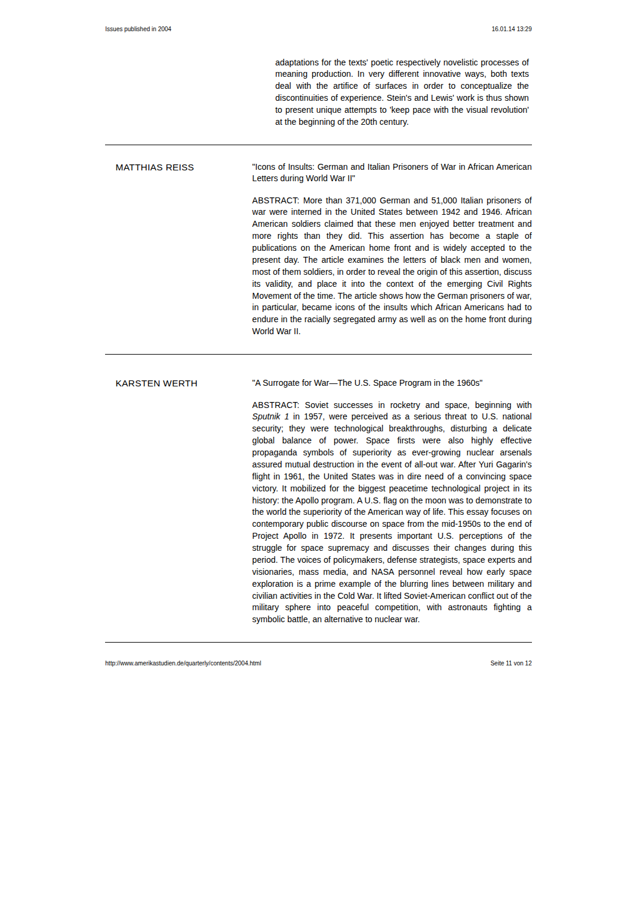Issues published in 2004 16.01.14 13:29
adaptations for the texts' poetic respectively novelistic processes of meaning production. In very different innovative ways, both texts deal with the artifice of surfaces in order to conceptualize the discontinuities of experience. Stein's and Lewis' work is thus shown to present unique attempts to 'keep pace with the visual revolution' at the beginning of the 20th century.
MATTHIAS REISS
"Icons of Insults: German and Italian Prisoners of War in African American Letters during World War II"
ABSTRACT: More than 371,000 German and 51,000 Italian prisoners of war were interned in the United States between 1942 and 1946. African American soldiers claimed that these men enjoyed better treatment and more rights than they did. This assertion has become a staple of publications on the American home front and is widely accepted to the present day. The article examines the letters of black men and women, most of them soldiers, in order to reveal the origin of this assertion, discuss its validity, and place it into the context of the emerging Civil Rights Movement of the time. The article shows how the German prisoners of war, in particular, became icons of the insults which African Americans had to endure in the racially segregated army as well as on the home front during World War II.
KARSTEN WERTH
"A Surrogate for War—The U.S. Space Program in the 1960s"
ABSTRACT: Soviet successes in rocketry and space, beginning with Sputnik 1 in 1957, were perceived as a serious threat to U.S. national security; they were technological breakthroughs, disturbing a delicate global balance of power. Space firsts were also highly effective propaganda symbols of superiority as ever-growing nuclear arsenals assured mutual destruction in the event of all-out war. After Yuri Gagarin's flight in 1961, the United States was in dire need of a convincing space victory. It mobilized for the biggest peacetime technological project in its history: the Apollo program. A U.S. flag on the moon was to demonstrate to the world the superiority of the American way of life. This essay focuses on contemporary public discourse on space from the mid-1950s to the end of Project Apollo in 1972. It presents important U.S. perceptions of the struggle for space supremacy and discusses their changes during this period. The voices of policymakers, defense strategists, space experts and visionaries, mass media, and NASA personnel reveal how early space exploration is a prime example of the blurring lines between military and civilian activities in the Cold War. It lifted Soviet-American conflict out of the military sphere into peaceful competition, with astronauts fighting a symbolic battle, an alternative to nuclear war.
http://www.amerikastudien.de/quarterly/contents/2004.html Seite 11 von 12